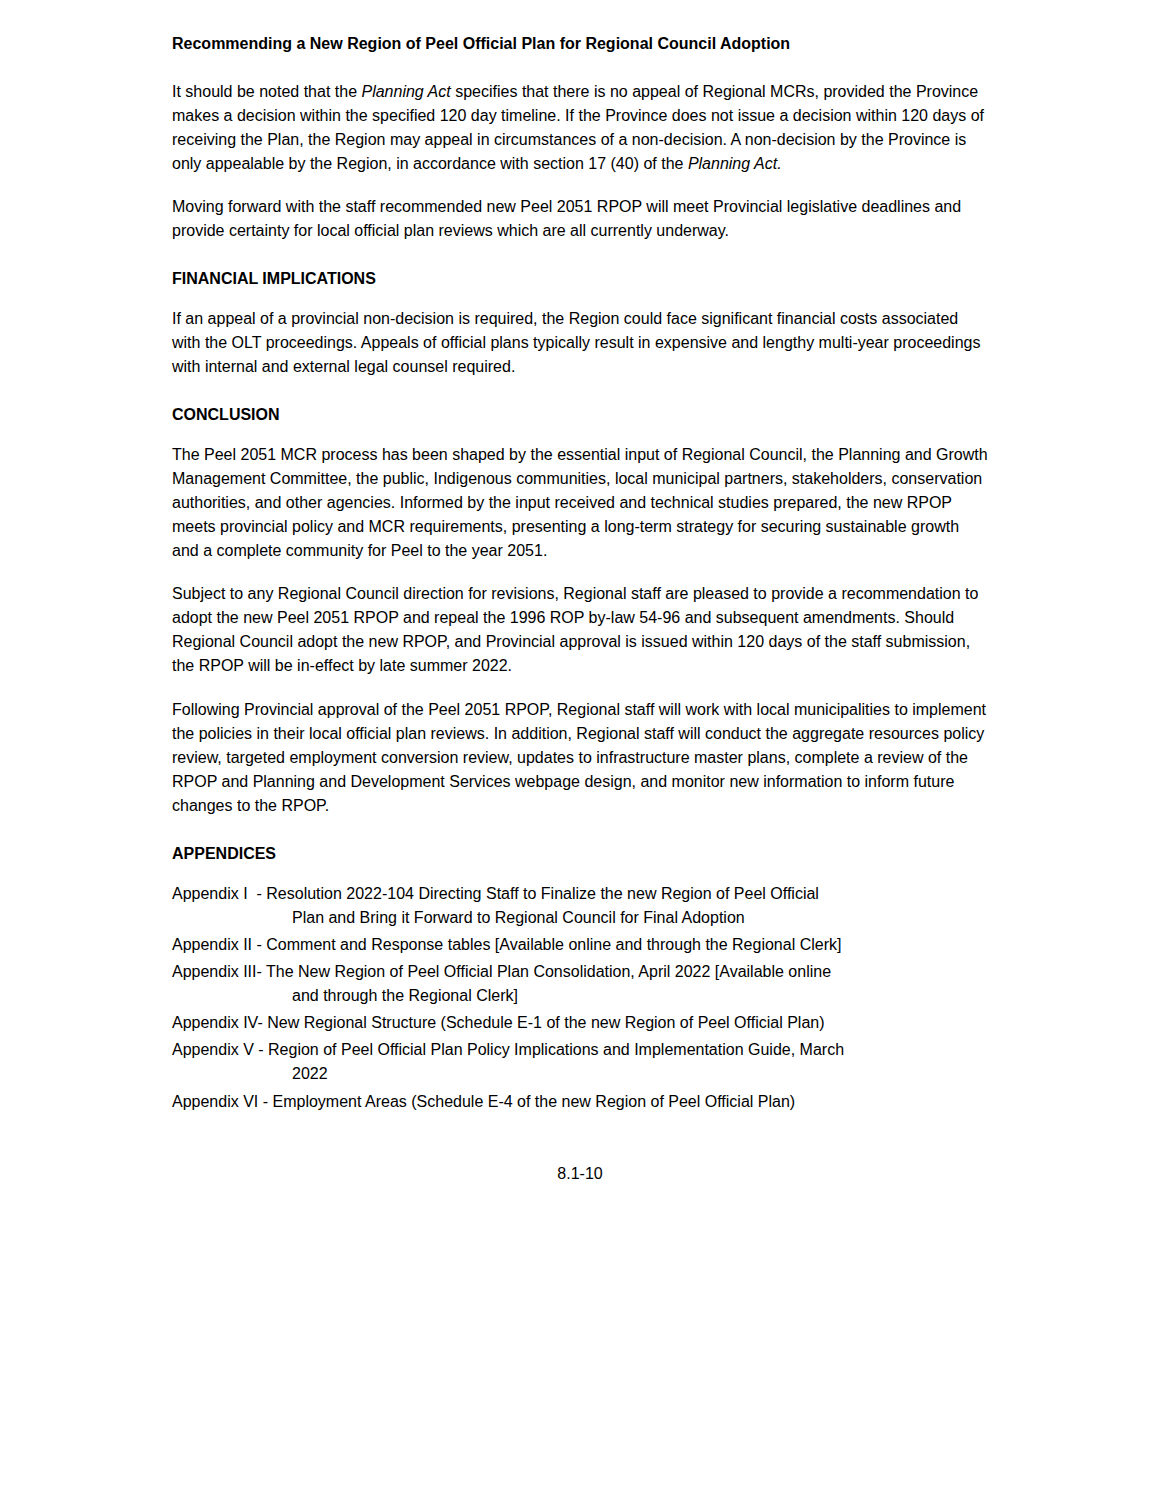Recommending a New Region of Peel Official Plan for Regional Council Adoption
It should be noted that the Planning Act specifies that there is no appeal of Regional MCRs, provided the Province makes a decision within the specified 120 day timeline. If the Province does not issue a decision within 120 days of receiving the Plan, the Region may appeal in circumstances of a non-decision. A non-decision by the Province is only appealable by the Region, in accordance with section 17 (40) of the Planning Act.
Moving forward with the staff recommended new Peel 2051 RPOP will meet Provincial legislative deadlines and provide certainty for local official plan reviews which are all currently underway.
FINANCIAL IMPLICATIONS
If an appeal of a provincial non-decision is required, the Region could face significant financial costs associated with the OLT proceedings. Appeals of official plans typically result in expensive and lengthy multi-year proceedings with internal and external legal counsel required.
CONCLUSION
The Peel 2051 MCR process has been shaped by the essential input of Regional Council, the Planning and Growth Management Committee, the public, Indigenous communities, local municipal partners, stakeholders, conservation authorities, and other agencies. Informed by the input received and technical studies prepared, the new RPOP meets provincial policy and MCR requirements, presenting a long-term strategy for securing sustainable growth and a complete community for Peel to the year 2051.
Subject to any Regional Council direction for revisions, Regional staff are pleased to provide a recommendation to adopt the new Peel 2051 RPOP and repeal the 1996 ROP by-law 54-96 and subsequent amendments. Should Regional Council adopt the new RPOP, and Provincial approval is issued within 120 days of the staff submission, the RPOP will be in-effect by late summer 2022.
Following Provincial approval of the Peel 2051 RPOP, Regional staff will work with local municipalities to implement the policies in their local official plan reviews. In addition, Regional staff will conduct the aggregate resources policy review, targeted employment conversion review, updates to infrastructure master plans, complete a review of the RPOP and Planning and Development Services webpage design, and monitor new information to inform future changes to the RPOP.
APPENDICES
Appendix I - Resolution 2022-104 Directing Staff to Finalize the new Region of Peel OfficialPlan and Bring it Forward to Regional Council for Final Adoption
Appendix II - Comment and Response tables [Available online and through the Regional Clerk]
Appendix III- The New Region of Peel Official Plan Consolidation, April 2022 [Available onlineand through the Regional Clerk]
Appendix IV- New Regional Structure (Schedule E-1 of the new Region of Peel Official Plan)
Appendix V - Region of Peel Official Plan Policy Implications and Implementation Guide, March2022
Appendix VI - Employment Areas (Schedule E-4 of the new Region of Peel Official Plan)
8.1-10